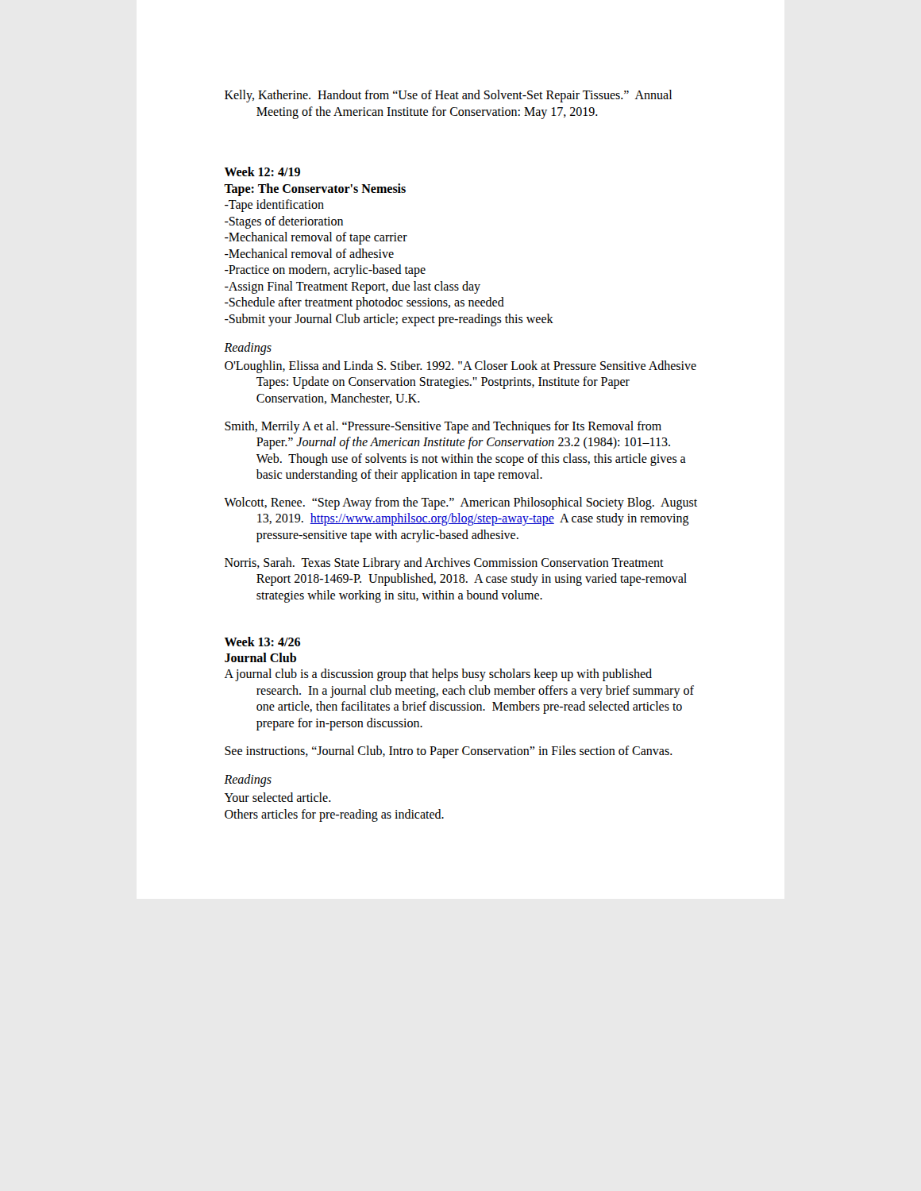Kelly, Katherine. Handout from “Use of Heat and Solvent-Set Repair Tissues.” Annual Meeting of the American Institute for Conservation: May 17, 2019.
Week 12: 4/19
Tape: The Conservator's Nemesis
-Tape identification
-Stages of deterioration
-Mechanical removal of tape carrier
-Mechanical removal of adhesive
-Practice on modern, acrylic-based tape
-Assign Final Treatment Report, due last class day
-Schedule after treatment photodoc sessions, as needed
-Submit your Journal Club article; expect pre-readings this week
Readings
O'Loughlin, Elissa and Linda S. Stiber. 1992. "A Closer Look at Pressure Sensitive Adhesive Tapes: Update on Conservation Strategies." Postprints, Institute for Paper Conservation, Manchester, U.K.
Smith, Merrily A et al. “Pressure-Sensitive Tape and Techniques for Its Removal from Paper.” Journal of the American Institute for Conservation 23.2 (1984): 101–113. Web. Though use of solvents is not within the scope of this class, this article gives a basic understanding of their application in tape removal.
Wolcott, Renee. “Step Away from the Tape.” American Philosophical Society Blog. August 13, 2019. https://www.amphilsoc.org/blog/step-away-tape A case study in removing pressure-sensitive tape with acrylic-based adhesive.
Norris, Sarah. Texas State Library and Archives Commission Conservation Treatment Report 2018-1469-P. Unpublished, 2018. A case study in using varied tape-removal strategies while working in situ, within a bound volume.
Week 13: 4/26
Journal Club
A journal club is a discussion group that helps busy scholars keep up with published research. In a journal club meeting, each club member offers a very brief summary of one article, then facilitates a brief discussion. Members pre-read selected articles to prepare for in-person discussion.
See instructions, “Journal Club, Intro to Paper Conservation” in Files section of Canvas.
Readings
Your selected article.
Others articles for pre-reading as indicated.